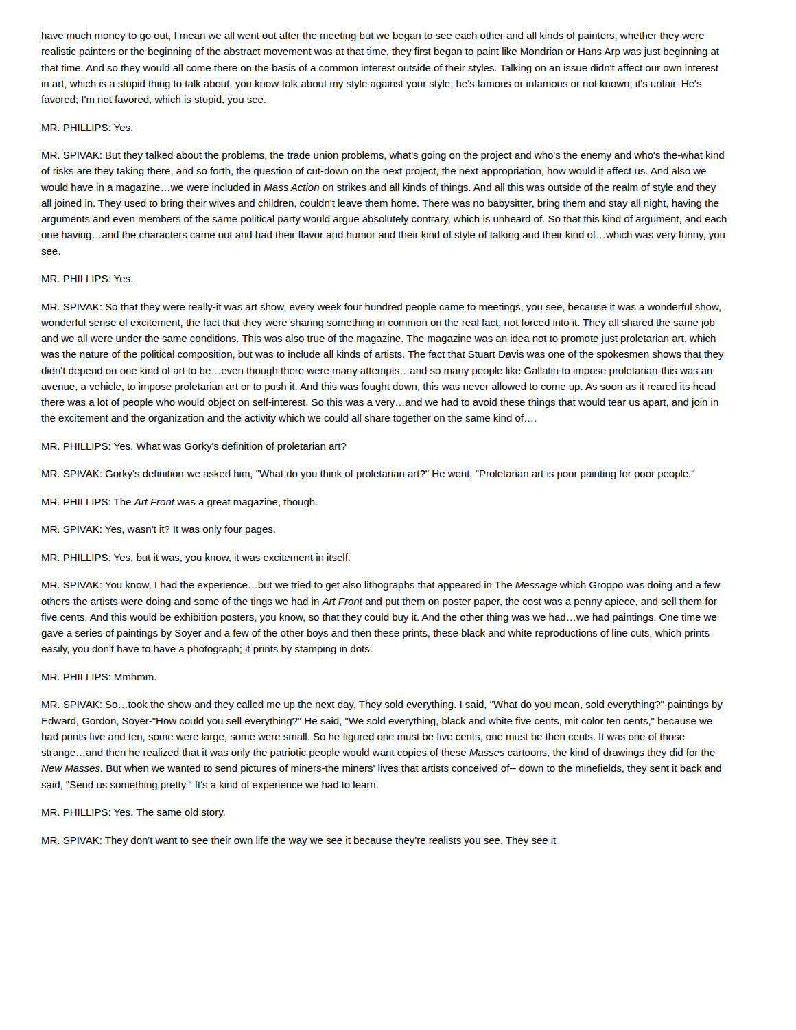have much money to go out, I mean we all went out after the meeting but we began to see each other and all kinds of painters, whether they were realistic painters or the beginning of the abstract movement was at that time, they first began to paint like Mondrian or Hans Arp was just beginning at that time. And so they would all come there on the basis of a common interest outside of their styles. Talking on an issue didn't affect our own interest in art, which is a stupid thing to talk about, you know-talk about my style against your style; he's famous or infamous or not known; it's unfair. He's favored; I'm not favored, which is stupid, you see.
MR. PHILLIPS: Yes.
MR. SPIVAK: But they talked about the problems, the trade union problems, what's going on the project and who's the enemy and who's the-what kind of risks are they taking there, and so forth, the question of cut-down on the next project, the next appropriation, how would it affect us. And also we would have in a magazine…we were included in Mass Action on strikes and all kinds of things. And all this was outside of the realm of style and they all joined in. They used to bring their wives and children, couldn't leave them home. There was no babysitter, bring them and stay all night, having the arguments and even members of the same political party would argue absolutely contrary, which is unheard of. So that this kind of argument, and each one having…and the characters came out and had their flavor and humor and their kind of style of talking and their kind of…which was very funny, you see.
MR. PHILLIPS: Yes.
MR. SPIVAK: So that they were really-it was art show, every week four hundred people came to meetings, you see, because it was a wonderful show, wonderful sense of excitement, the fact that they were sharing something in common on the real fact, not forced into it. They all shared the same job and we all were under the same conditions. This was also true of the magazine. The magazine was an idea not to promote just proletarian art, which was the nature of the political composition, but was to include all kinds of artists. The fact that Stuart Davis was one of the spokesmen shows that they didn't depend on one kind of art to be…even though there were many attempts…and so many people like Gallatin to impose proletarian-this was an avenue, a vehicle, to impose proletarian art or to push it. And this was fought down, this was never allowed to come up. As soon as it reared its head there was a lot of people who would object on self-interest. So this was a very…and we had to avoid these things that would tear us apart, and join in the excitement and the organization and the activity which we could all share together on the same kind of….
MR. PHILLIPS: Yes. What was Gorky's definition of proletarian art?
MR. SPIVAK: Gorky's definition-we asked him, "What do you think of proletarian art?" He went, "Proletarian art is poor painting for poor people."
MR. PHILLIPS: The Art Front was a great magazine, though.
MR. SPIVAK: Yes, wasn't it? It was only four pages.
MR. PHILLIPS: Yes, but it was, you know, it was excitement in itself.
MR. SPIVAK: You know, I had the experience…but we tried to get also lithographs that appeared in The Message which Groppo was doing and a few others-the artists were doing and some of the tings we had in Art Front and put them on poster paper, the cost was a penny apiece, and sell them for five cents. And this would be exhibition posters, you know, so that they could buy it. And the other thing was we had…we had paintings. One time we gave a series of paintings by Soyer and a few of the other boys and then these prints, these black and white reproductions of line cuts, which prints easily, you don't have to have a photograph; it prints by stamping in dots.
MR. PHILLIPS: Mmhmm.
MR. SPIVAK: So…took the show and they called me up the next day, They sold everything. I said, "What do you mean, sold everything?"-paintings by Edward, Gordon, Soyer-"How could you sell everything?" He said, "We sold everything, black and white five cents, mit color ten cents," because we had prints five and ten, some were large, some were small. So he figured one must be five cents, one must be then cents. It was one of those strange…and then he realized that it was only the patriotic people would want copies of these Masses cartoons, the kind of drawings they did for the New Masses. But when we wanted to send pictures of miners-the miners' lives that artists conceived of-- down to the minefields, they sent it back and said, "Send us something pretty." It's a kind of experience we had to learn.
MR. PHILLIPS: Yes. The same old story.
MR. SPIVAK: They don't want to see their own life the way we see it because they're realists you see. They see it